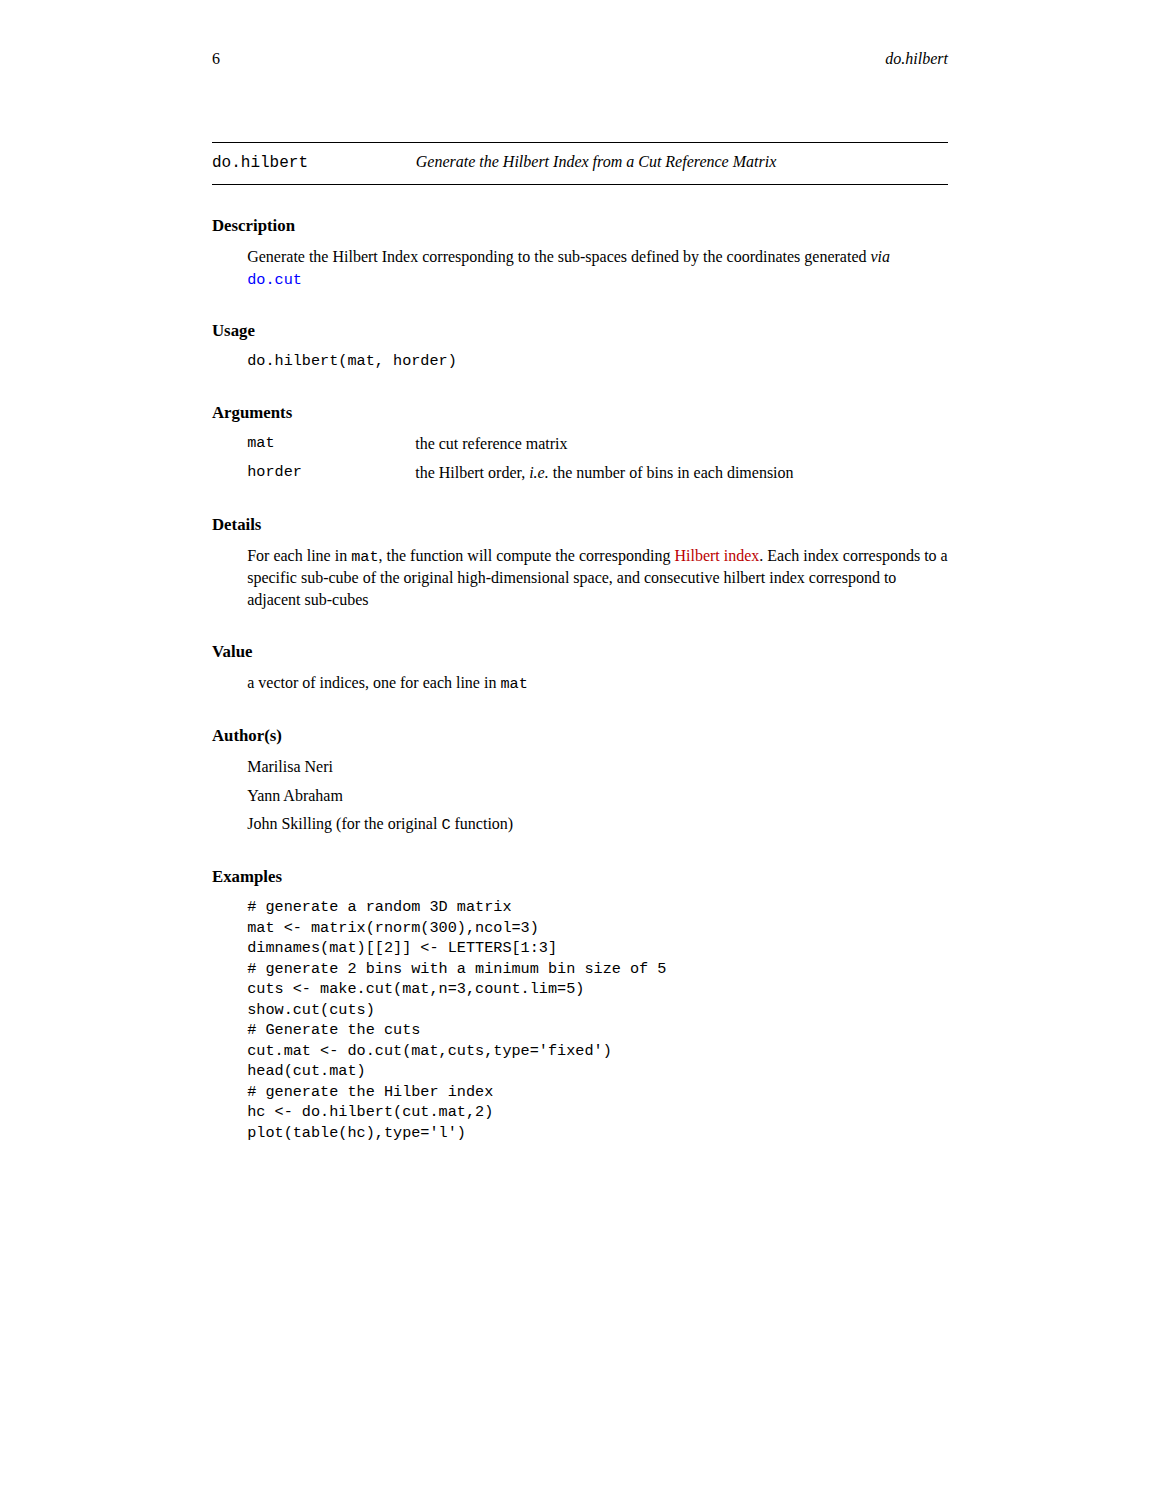6 do.hilbert
do.hilbert Generate the Hilbert Index from a Cut Reference Matrix
Description
Generate the Hilbert Index corresponding to the sub-spaces defined by the coordinates generated via do.cut
Usage
do.hilbert(mat, horder)
Arguments
mat
the cut reference matrix
horder
the Hilbert order, i.e. the number of bins in each dimension
Details
For each line in mat, the function will compute the corresponding Hilbert index. Each index corresponds to a specific sub-cube of the original high-dimensional space, and consecutive hilbert index correspond to adjacent sub-cubes
Value
a vector of indices, one for each line in mat
Author(s)
Marilisa Neri
Yann Abraham
John Skilling (for the original C function)
Examples
# generate a random 3D matrix
mat <- matrix(rnorm(300),ncol=3)
dimnames(mat)[[2]] <- LETTERS[1:3]
# generate 2 bins with a minimum bin size of 5
cuts <- make.cut(mat,n=3,count.lim=5)
show.cut(cuts)
# Generate the cuts
cut.mat <- do.cut(mat,cuts,type='fixed')
head(cut.mat)
# generate the Hilber index
hc <- do.hilbert(cut.mat,2)
plot(table(hc),type='l')